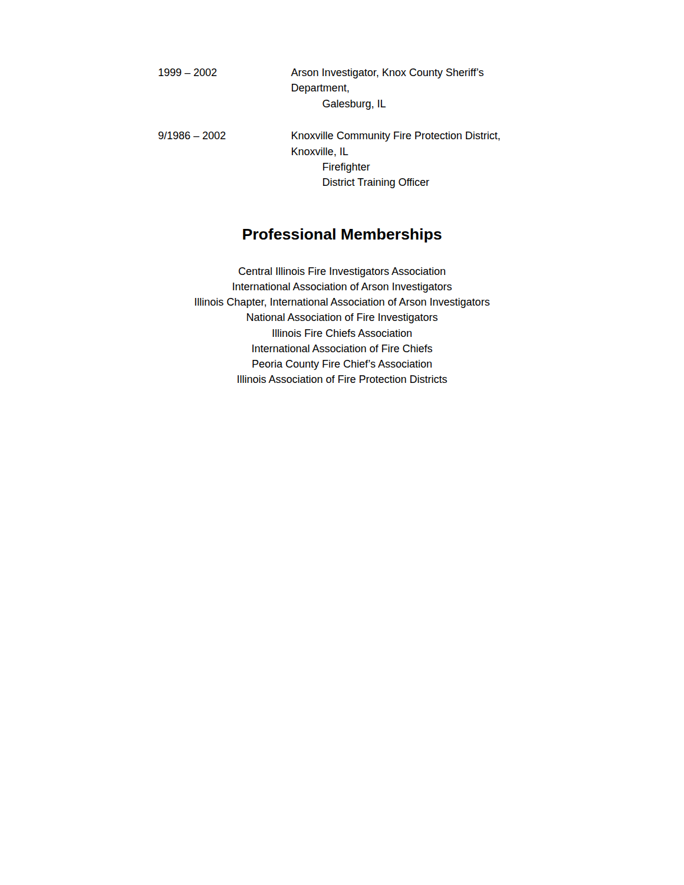1999 – 2002
Arson Investigator, Knox County Sheriff’s Department,
Galesburg, IL
9/1986 – 2002
Knoxville Community Fire Protection District, Knoxville, IL
Firefighter
District Training Officer
Professional Memberships
Central Illinois Fire Investigators Association
International Association of Arson Investigators
Illinois Chapter, International Association of Arson Investigators
National Association of Fire Investigators
Illinois Fire Chiefs Association
International Association of Fire Chiefs
Peoria County Fire Chief’s Association
Illinois Association of Fire Protection Districts